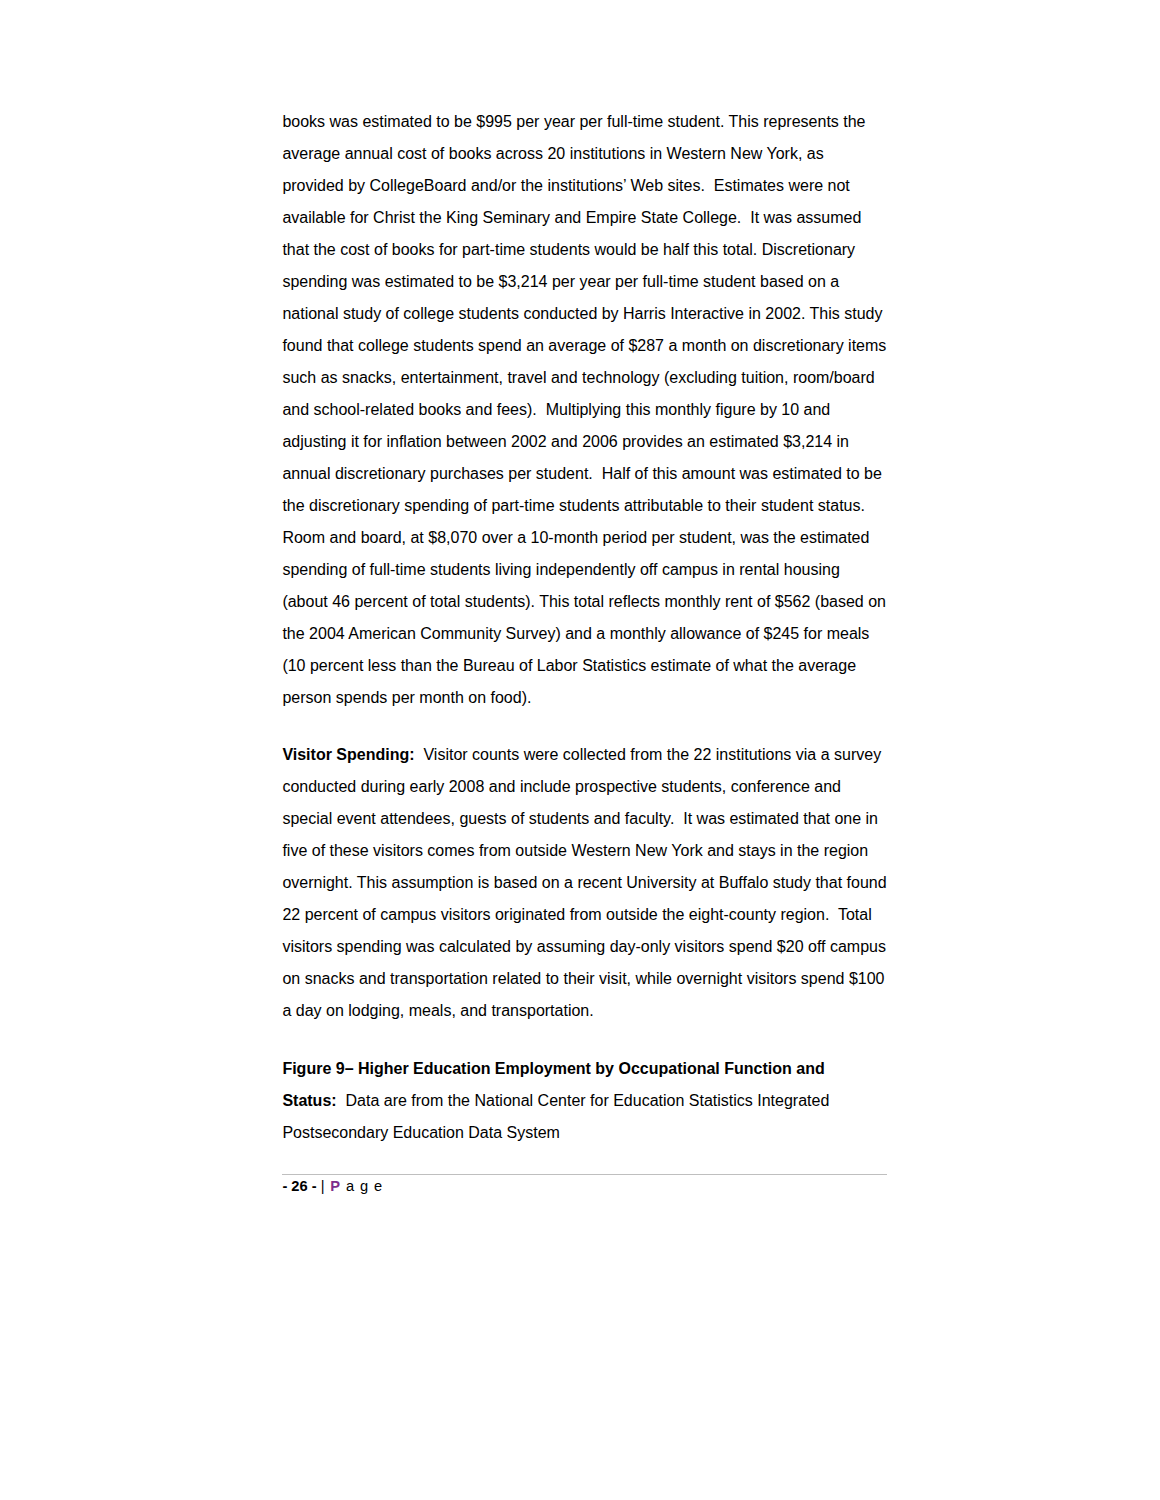books was estimated to be $995 per year per full-time student. This represents the average annual cost of books across 20 institutions in Western New York, as provided by CollegeBoard and/or the institutions’ Web sites. Estimates were not available for Christ the King Seminary and Empire State College. It was assumed that the cost of books for part-time students would be half this total. Discretionary spending was estimated to be $3,214 per year per full-time student based on a national study of college students conducted by Harris Interactive in 2002. This study found that college students spend an average of $287 a month on discretionary items such as snacks, entertainment, travel and technology (excluding tuition, room/board and school-related books and fees). Multiplying this monthly figure by 10 and adjusting it for inflation between 2002 and 2006 provides an estimated $3,214 in annual discretionary purchases per student. Half of this amount was estimated to be the discretionary spending of part-time students attributable to their student status. Room and board, at $8,070 over a 10-month period per student, was the estimated spending of full-time students living independently off campus in rental housing (about 46 percent of total students). This total reflects monthly rent of $562 (based on the 2004 American Community Survey) and a monthly allowance of $245 for meals (10 percent less than the Bureau of Labor Statistics estimate of what the average person spends per month on food).
Visitor Spending: Visitor counts were collected from the 22 institutions via a survey conducted during early 2008 and include prospective students, conference and special event attendees, guests of students and faculty. It was estimated that one in five of these visitors comes from outside Western New York and stays in the region overnight. This assumption is based on a recent University at Buffalo study that found 22 percent of campus visitors originated from outside the eight-county region. Total visitors spending was calculated by assuming day-only visitors spend $20 off campus on snacks and transportation related to their visit, while overnight visitors spend $100 a day on lodging, meals, and transportation.
Figure 9– Higher Education Employment by Occupational Function and Status: Data are from the National Center for Education Statistics Integrated Postsecondary Education Data System
- 26 - | P a g e